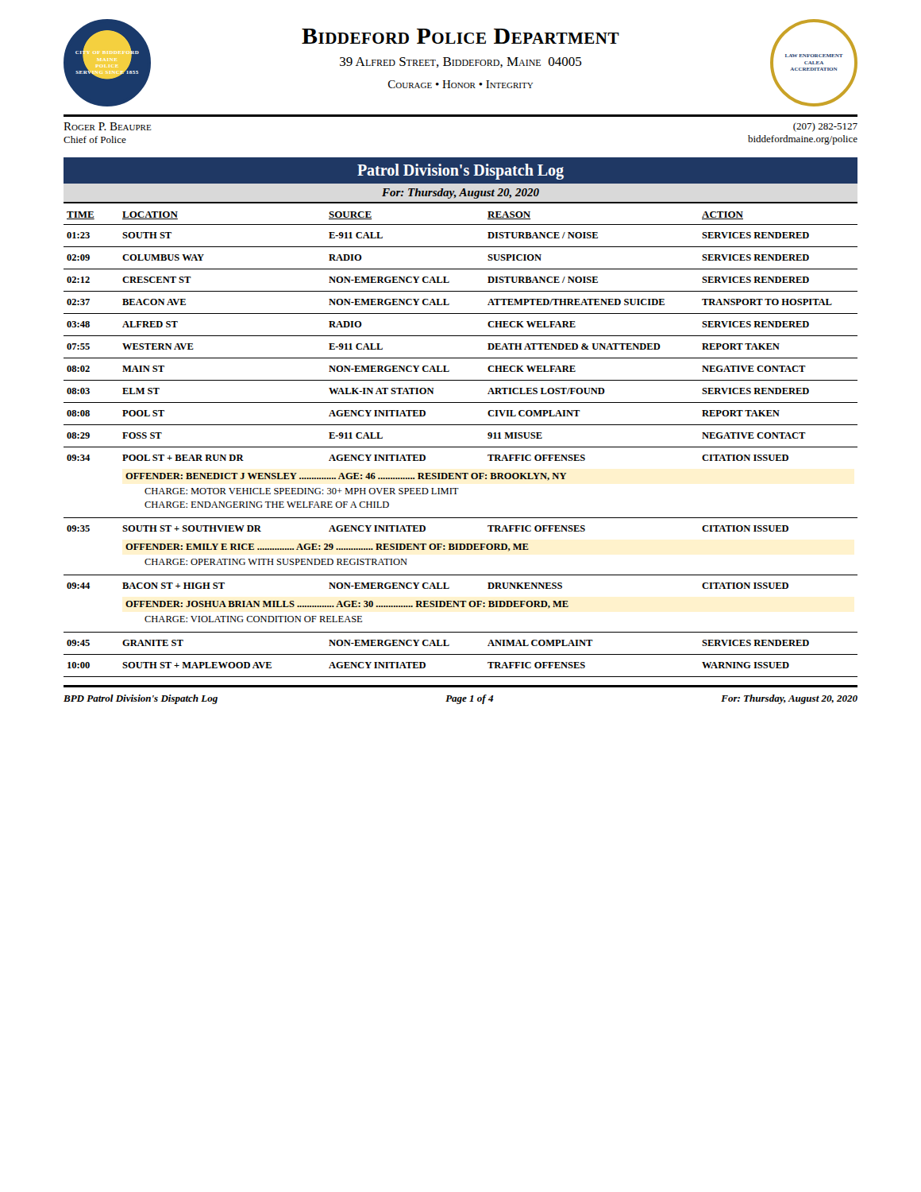CITY OF BIDDEFORD
MAINE
POLICE
SERVING SINCE 1855
Biddeford Police Department
39 Alfred Street, Biddeford, Maine 04005
Courage • Honor • Integrity
LAW ENFORCEMENT
CALEA
ACCREDITATION
Roger P. Beaupre
Chief of Police
(207) 282-5127
biddefordmaine.org/police
Patrol Division's Dispatch Log
For: Thursday, August 20, 2020
| TIME | LOCATION | SOURCE | REASON | ACTION |
| --- | --- | --- | --- | --- |
| 01:23 | SOUTH ST | E-911 CALL | DISTURBANCE / NOISE | SERVICES RENDERED |
| 02:09 | COLUMBUS WAY | RADIO | SUSPICION | SERVICES RENDERED |
| 02:12 | CRESCENT ST | NON-EMERGENCY CALL | DISTURBANCE / NOISE | SERVICES RENDERED |
| 02:37 | BEACON AVE | NON-EMERGENCY CALL | ATTEMPTED/THREATENED SUICIDE | TRANSPORT TO HOSPITAL |
| 03:48 | ALFRED ST | RADIO | CHECK WELFARE | SERVICES RENDERED |
| 07:55 | WESTERN AVE | E-911 CALL | DEATH ATTENDED & UNATTENDED | REPORT TAKEN |
| 08:02 | MAIN ST | NON-EMERGENCY CALL | CHECK WELFARE | NEGATIVE CONTACT |
| 08:03 | ELM ST | WALK-IN AT STATION | ARTICLES LOST/FOUND | SERVICES RENDERED |
| 08:08 | POOL ST | AGENCY INITIATED | CIVIL COMPLAINT | REPORT TAKEN |
| 08:29 | FOSS ST | E-911 CALL | 911 MISUSE | NEGATIVE CONTACT |
| 09:34 | POOL ST + BEAR RUN DR | AGENCY INITIATED | TRAFFIC OFFENSES | CITATION ISSUED |
| | OFFENDER: BENEDICT J WENSLEY ............... AGE: 46 ............... RESIDENT OF: BROOKLYN, NY CHARGE: MOTOR VEHICLE SPEEDING: 30+ MPH OVER SPEED LIMIT CHARGE: ENDANGERING THE WELFARE OF A CHILD |
| 09:35 | SOUTH ST + SOUTHVIEW DR | AGENCY INITIATED | TRAFFIC OFFENSES | CITATION ISSUED |
| | OFFENDER: EMILY E RICE ............... AGE: 29 ............... RESIDENT OF: BIDDEFORD, ME CHARGE: OPERATING WITH SUSPENDED REGISTRATION |
| 09:44 | BACON ST + HIGH ST | NON-EMERGENCY CALL | DRUNKENNESS | CITATION ISSUED |
| | OFFENDER: JOSHUA BRIAN MILLS ............... AGE: 30 ............... RESIDENT OF: BIDDEFORD, ME CHARGE: VIOLATING CONDITION OF RELEASE |
| 09:45 | GRANITE ST | NON-EMERGENCY CALL | ANIMAL COMPLAINT | SERVICES RENDERED |
| 10:00 | SOUTH ST + MAPLEWOOD AVE | AGENCY INITIATED | TRAFFIC OFFENSES | WARNING ISSUED |
BPD Patrol Division's Dispatch Log
Page 1 of 4
For: Thursday, August 20, 2020